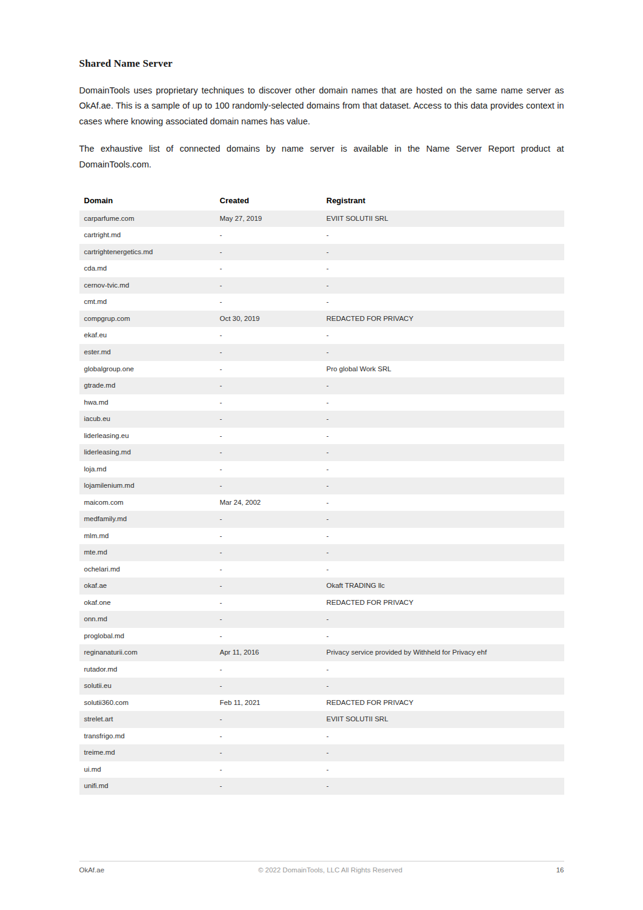Shared Name Server
DomainTools uses proprietary techniques to discover other domain names that are hosted on the same name server as OkAf.ae. This is a sample of up to 100 randomly-selected domains from that dataset. Access to this data provides context in cases where knowing associated domain names has value.
The exhaustive list of connected domains by name server is available in the Name Server Report product at DomainTools.com.
| Domain | Created | Registrant |
| --- | --- | --- |
| carparfume.com | May 27, 2019 | EVIIT SOLUTII SRL |
| cartright.md | - | - |
| cartrightenergetics.md | - | - |
| cda.md | - | - |
| cernov-tvic.md | - | - |
| cmt.md | - | - |
| compgrup.com | Oct 30, 2019 | REDACTED FOR PRIVACY |
| ekaf.eu | - | - |
| ester.md | - | - |
| globalgroup.one | - | Pro global Work SRL |
| gtrade.md | - | - |
| hwa.md | - | - |
| iacub.eu | - | - |
| liderleasing.eu | - | - |
| liderleasing.md | - | - |
| loja.md | - | - |
| lojamilenium.md | - | - |
| maicom.com | Mar 24, 2002 | - |
| medfamily.md | - | - |
| mlm.md | - | - |
| mte.md | - | - |
| ochelari.md | - | - |
| okaf.ae | - | Okaft TRADING llc |
| okaf.one | - | REDACTED FOR PRIVACY |
| onn.md | - | - |
| proglobal.md | - | - |
| reginanaturii.com | Apr 11, 2016 | Privacy service provided by Withheld for Privacy ehf |
| rutador.md | - | - |
| solutii.eu | - | - |
| solutii360.com | Feb 11, 2021 | REDACTED FOR PRIVACY |
| strelet.art | - | EVIIT SOLUTII SRL |
| transfrigo.md | - | - |
| treime.md | - | - |
| ui.md | - | - |
| unifi.md | - | - |
OkAf.ae
© 2022 DomainTools, LLC All Rights Reserved
16